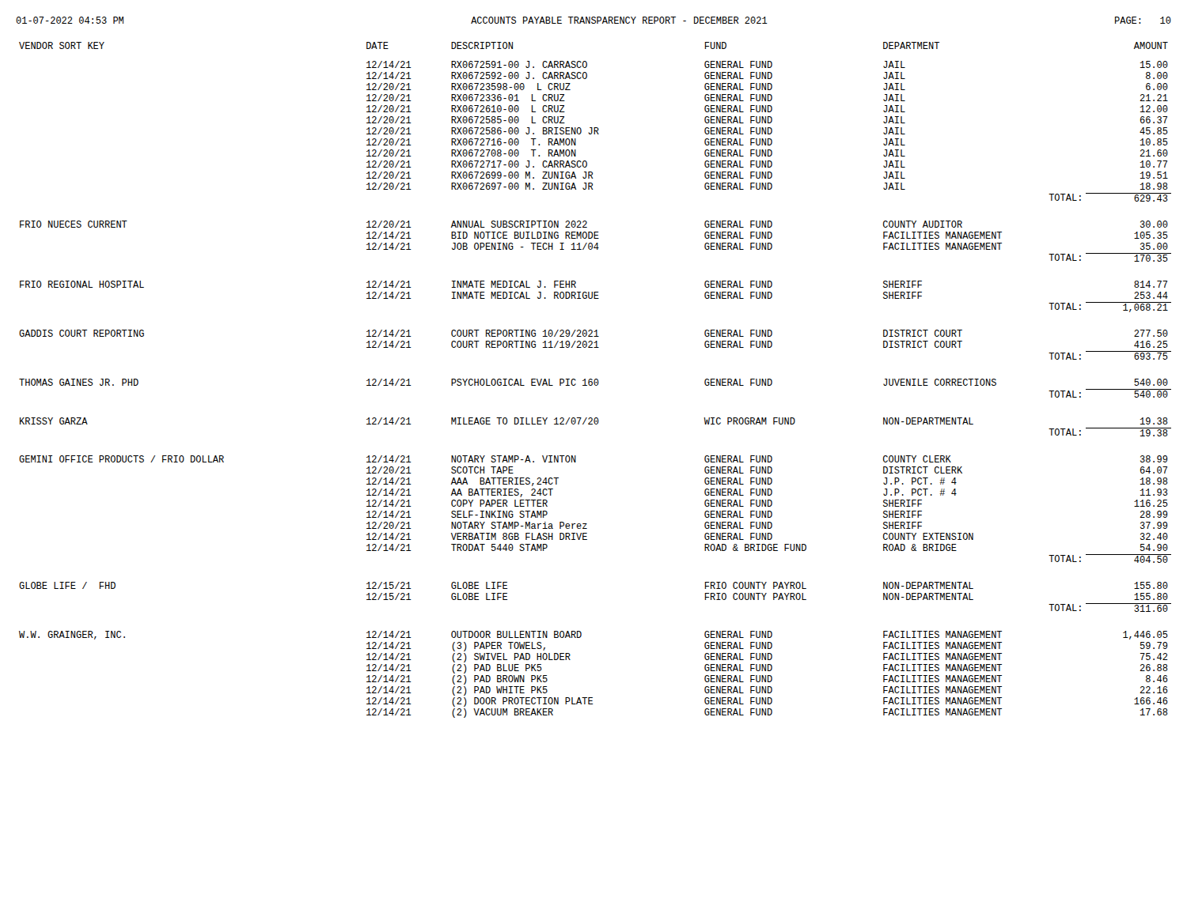01-07-2022 04:53 PM ACCOUNTS PAYABLE TRANSPARENCY REPORT - DECEMBER 2021 PAGE: 10
| VENDOR SORT KEY | DATE | DESCRIPTION | FUND | DEPARTMENT | AMOUNT |
| --- | --- | --- | --- | --- | --- |
| | 12/14/21 | RX0672591-00 J. CARRASCO | GENERAL FUND | JAIL | 15.00 |
| | 12/14/21 | RX0672592-00 J. CARRASCO | GENERAL FUND | JAIL | 8.00 |
| | 12/20/21 | RX06723598-00 L CRUZ | GENERAL FUND | JAIL | 6.00 |
| | 12/20/21 | RX0672336-01 L CRUZ | GENERAL FUND | JAIL | 21.21 |
| | 12/20/21 | RX0672610-00 L CRUZ | GENERAL FUND | JAIL | 12.00 |
| | 12/20/21 | RX0672585-00 L CRUZ | GENERAL FUND | JAIL | 66.37 |
| | 12/20/21 | RX0672586-00 J. BRISENO JR | GENERAL FUND | JAIL | 45.85 |
| | 12/20/21 | RX0672716-00 T. RAMON | GENERAL FUND | JAIL | 10.85 |
| | 12/20/21 | RX0672708-00 T. RAMON | GENERAL FUND | JAIL | 21.60 |
| | 12/20/21 | RX0672717-00 J. CARRASCO | GENERAL FUND | JAIL | 10.77 |
| | 12/20/21 | RX0672699-00 M. ZUNIGA JR | GENERAL FUND | JAIL | 19.51 |
| | 12/20/21 | RX0672697-00 M. ZUNIGA JR | GENERAL FUND | JAIL | 18.98 |
| | | | | TOTAL: | 629.43 |
| FRIO NUECES CURRENT | 12/20/21 | ANNUAL SUBSCRIPTION 2022 | GENERAL FUND | COUNTY AUDITOR | 30.00 |
| | 12/14/21 | BID NOTICE BUILDING REMODE | GENERAL FUND | FACILITIES MANAGEMENT | 105.35 |
| | 12/14/21 | JOB OPENING - TECH I 11/04 | GENERAL FUND | FACILITIES MANAGEMENT | 35.00 |
| | | | | TOTAL: | 170.35 |
| FRIO REGIONAL HOSPITAL | 12/14/21 | INMATE MEDICAL J. FEHR | GENERAL FUND | SHERIFF | 814.77 |
| | 12/14/21 | INMATE MEDICAL J. RODRIGUE | GENERAL FUND | SHERIFF | 253.44 |
| | | | | TOTAL: | 1,068.21 |
| GADDIS COURT REPORTING | 12/14/21 | COURT REPORTING 10/29/2021 | GENERAL FUND | DISTRICT COURT | 277.50 |
| | 12/14/21 | COURT REPORTING 11/19/2021 | GENERAL FUND | DISTRICT COURT | 416.25 |
| | | | | TOTAL: | 693.75 |
| THOMAS GAINES JR. PHD | 12/14/21 | PSYCHOLOGICAL EVAL PIC 160 | GENERAL FUND | JUVENILE CORRECTIONS | 540.00 |
| | | | | TOTAL: | 540.00 |
| KRISSY GARZA | 12/14/21 | MILEAGE TO DILLEY 12/07/20 | WIC PROGRAM FUND | NON-DEPARTMENTAL | 19.38 |
| | | | | TOTAL: | 19.38 |
| GEMINI OFFICE PRODUCTS / FRIO DOLLAR | 12/14/21 | NOTARY STAMP-A. VINTON | GENERAL FUND | COUNTY CLERK | 38.99 |
| | 12/20/21 | SCOTCH TAPE | GENERAL FUND | DISTRICT CLERK | 64.07 |
| | 12/14/21 | AAA BATTERIES,24CT | GENERAL FUND | J.P. PCT. # 4 | 18.98 |
| | 12/14/21 | AA BATTERIES, 24CT | GENERAL FUND | J.P. PCT. # 4 | 11.93 |
| | 12/14/21 | COPY PAPER LETTER | GENERAL FUND | SHERIFF | 116.25 |
| | 12/14/21 | SELF-INKING STAMP | GENERAL FUND | SHERIFF | 28.99 |
| | 12/20/21 | NOTARY STAMP-Maria Perez | GENERAL FUND | SHERIFF | 37.99 |
| | 12/14/21 | VERBATIM 8GB FLASH DRIVE | GENERAL FUND | COUNTY EXTENSION | 32.40 |
| | 12/14/21 | TRODAT 5440 STAMP | ROAD & BRIDGE FUND | ROAD & BRIDGE | 54.90 |
| | | | | TOTAL: | 404.50 |
| GLOBE LIFE / FHD | 12/15/21 | GLOBE LIFE | FRIO COUNTY PAYROL | NON-DEPARTMENTAL | 155.80 |
| | 12/15/21 | GLOBE LIFE | FRIO COUNTY PAYROL | NON-DEPARTMENTAL | 155.80 |
| | | | | TOTAL: | 311.60 |
| W.W. GRAINGER, INC. | 12/14/21 | OUTDOOR BULLENTIN BOARD | GENERAL FUND | FACILITIES MANAGEMENT | 1,446.05 |
| | 12/14/21 | (3) PAPER TOWELS, | GENERAL FUND | FACILITIES MANAGEMENT | 59.79 |
| | 12/14/21 | (2) SWIVEL PAD HOLDER | GENERAL FUND | FACILITIES MANAGEMENT | 75.42 |
| | 12/14/21 | (2) PAD BLUE PK5 | GENERAL FUND | FACILITIES MANAGEMENT | 26.88 |
| | 12/14/21 | (2) PAD BROWN PK5 | GENERAL FUND | FACILITIES MANAGEMENT | 8.46 |
| | 12/14/21 | (2) PAD WHITE PK5 | GENERAL FUND | FACILITIES MANAGEMENT | 22.16 |
| | 12/14/21 | (2) DOOR PROTECTION PLATE | GENERAL FUND | FACILITIES MANAGEMENT | 166.46 |
| | 12/14/21 | (2) VACUUM BREAKER | GENERAL FUND | FACILITIES MANAGEMENT | 17.68 |